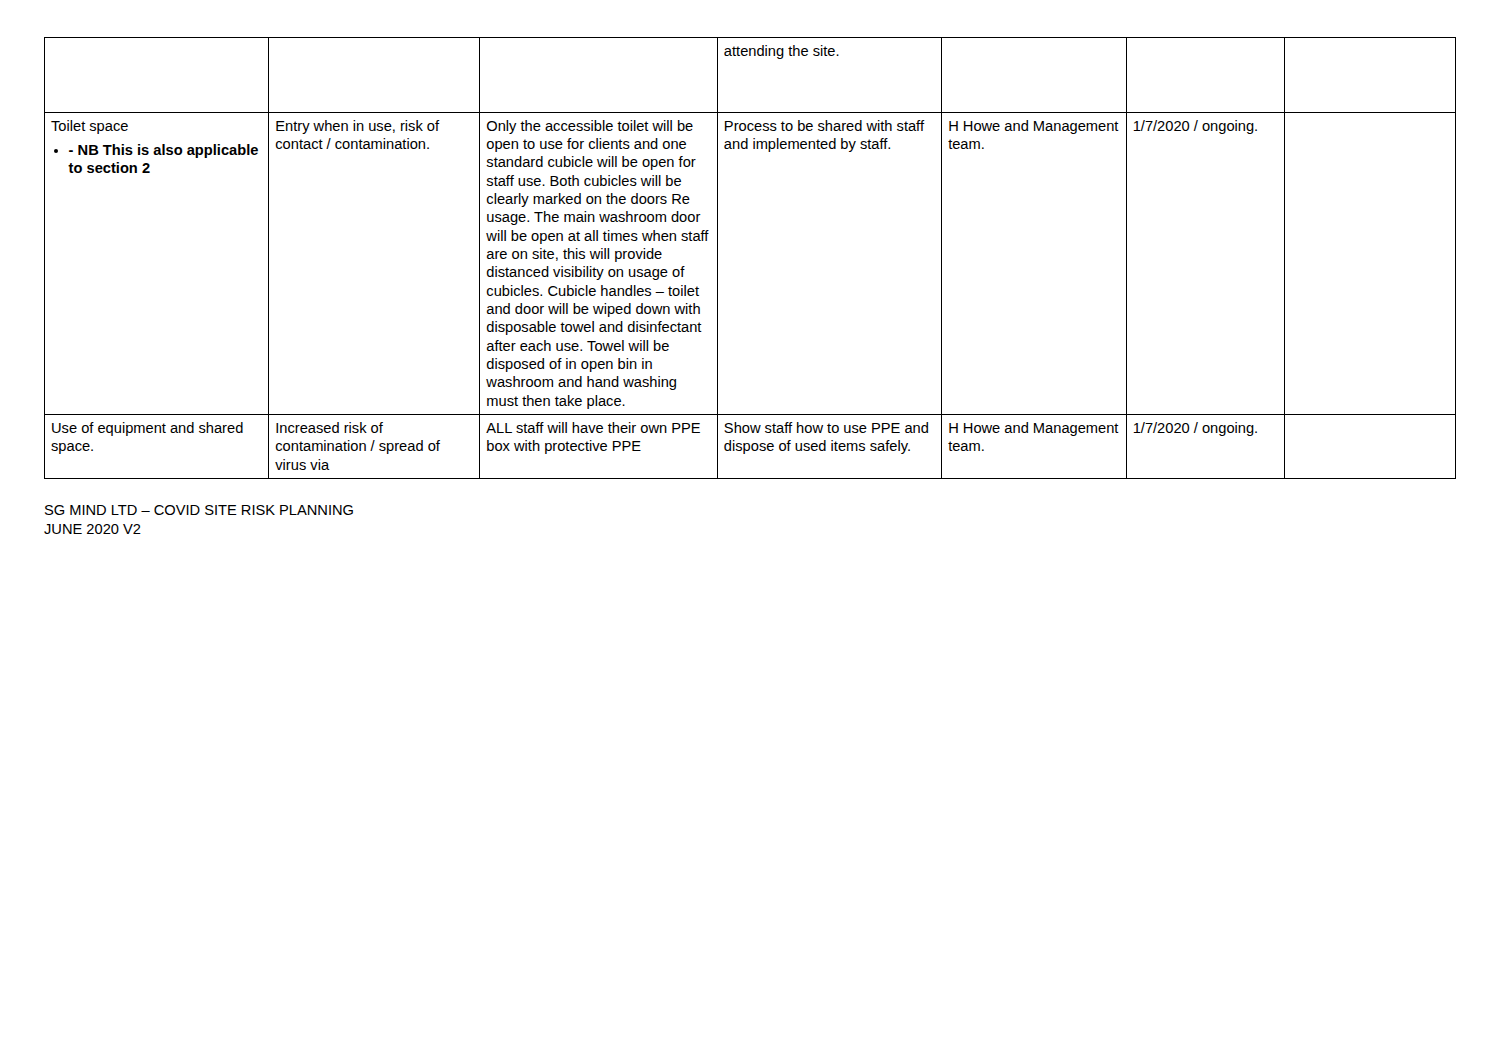| | | | attending the site. | | | |
| Toilet space - NB This is also applicable to section 2 | Entry when in use, risk of contact / contamination. | Only the accessible toilet will be open to use for clients and one standard cubicle will be open for staff use. Both cubicles will be clearly marked on the doors Re usage. The main washroom door will be open at all times when staff are on site, this will provide distanced visibility on usage of cubicles. Cubicle handles – toilet and door will be wiped down with disposable towel and disinfectant after each use. Towel will be disposed of in open bin in washroom and hand washing must then take place. | Process to be shared with staff and implemented by staff. | H Howe and Management team. | 1/7/2020 / ongoing. | |
| Use of equipment and shared space. | Increased risk of contamination / spread of virus via | ALL staff will have their own PPE box with protective PPE | Show staff how to use PPE and dispose of used items safely. | H Howe and Management team. | 1/7/2020 / ongoing. | |
SG MIND LTD – COVID SITE RISK PLANNING
JUNE 2020 V2